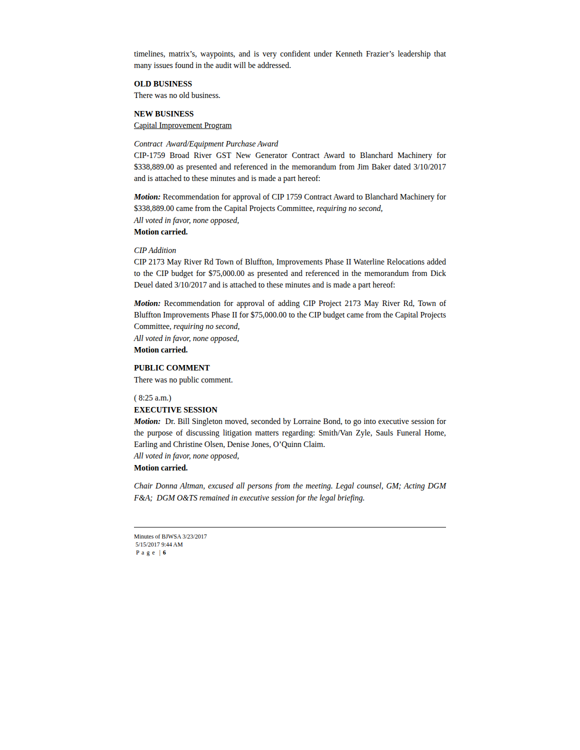timelines, matrix’s, waypoints, and is very confident under Kenneth Frazier’s leadership that many issues found in the audit will be addressed.
OLD BUSINESS
There was no old business.
NEW BUSINESS
Capital Improvement Program
Contract Award/Equipment Purchase Award
CIP-1759 Broad River GST New Generator Contract Award to Blanchard Machinery for $338,889.00 as presented and referenced in the memorandum from Jim Baker dated 3/10/2017 and is attached to these minutes and is made a part hereof:
Motion: Recommendation for approval of CIP 1759 Contract Award to Blanchard Machinery for $338,889.00 came from the Capital Projects Committee, requiring no second,
All voted in favor, none opposed,
Motion carried.
CIP Addition
CIP 2173 May River Rd Town of Bluffton, Improvements Phase II Waterline Relocations added to the CIP budget for $75,000.00 as presented and referenced in the memorandum from Dick Deuel dated 3/10/2017 and is attached to these minutes and is made a part hereof:
Motion: Recommendation for approval of adding CIP Project 2173 May River Rd, Town of Bluffton Improvements Phase II for $75,000.00 to the CIP budget came from the Capital Projects Committee, requiring no second,
All voted in favor, none opposed,
Motion carried.
PUBLIC COMMENT
There was no public comment.
( 8:25 a.m.)
EXECUTIVE SESSION
Motion: Dr. Bill Singleton moved, seconded by Lorraine Bond, to go into executive session for the purpose of discussing litigation matters regarding: Smith/Van Zyle, Sauls Funeral Home, Earling and Christine Olsen, Denise Jones, O’Quinn Claim.
All voted in favor, none opposed,
Motion carried.
Chair Donna Altman, excused all persons from the meeting. Legal counsel, GM; Acting DGM F&A; DGM O&TS remained in executive session for the legal briefing.
Minutes of BJWSA 3/23/2017
5/15/2017 9:44 AM
P a g e | 6